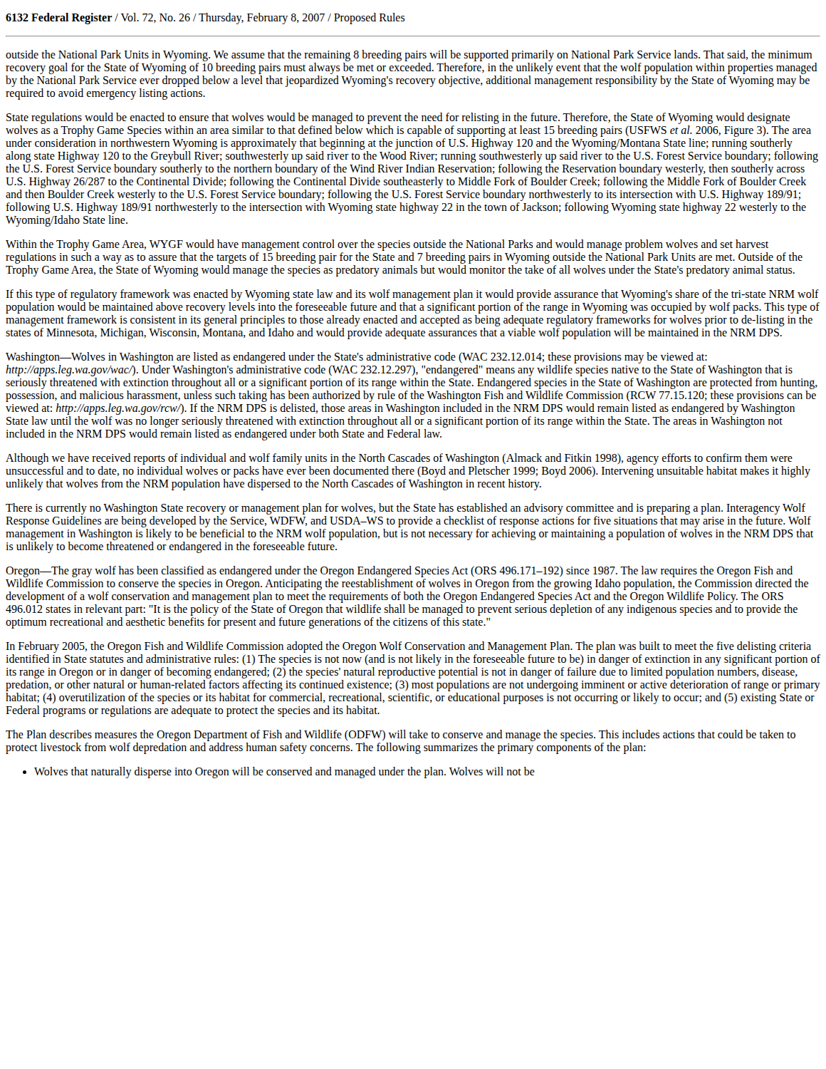6132 Federal Register / Vol. 72, No. 26 / Thursday, February 8, 2007 / Proposed Rules
outside the National Park Units in Wyoming. We assume that the remaining 8 breeding pairs will be supported primarily on National Park Service lands. That said, the minimum recovery goal for the State of Wyoming of 10 breeding pairs must always be met or exceeded. Therefore, in the unlikely event that the wolf population within properties managed by the National Park Service ever dropped below a level that jeopardized Wyoming's recovery objective, additional management responsibility by the State of Wyoming may be required to avoid emergency listing actions.
State regulations would be enacted to ensure that wolves would be managed to prevent the need for relisting in the future. Therefore, the State of Wyoming would designate wolves as a Trophy Game Species within an area similar to that defined below which is capable of supporting at least 15 breeding pairs (USFWS et al. 2006, Figure 3). The area under consideration in northwestern Wyoming is approximately that beginning at the junction of U.S. Highway 120 and the Wyoming/Montana State line; running southerly along state Highway 120 to the Greybull River; southwesterly up said river to the Wood River; running southwesterly up said river to the U.S. Forest Service boundary; following the U.S. Forest Service boundary southerly to the northern boundary of the Wind River Indian Reservation; following the Reservation boundary westerly, then southerly across U.S. Highway 26/287 to the Continental Divide; following the Continental Divide southeasterly to Middle Fork of Boulder Creek; following the Middle Fork of Boulder Creek and then Boulder Creek westerly to the U.S. Forest Service boundary; following the U.S. Forest Service boundary northwesterly to its intersection with U.S. Highway 189/91; following U.S. Highway 189/91 northwesterly to the intersection with Wyoming state highway 22 in the town of Jackson; following Wyoming state highway 22 westerly to the Wyoming/Idaho State line.
Within the Trophy Game Area, WYGF would have management control over the species outside the National Parks and would manage problem wolves and set harvest regulations in such a way as to assure that the targets of 15 breeding pair for the State and 7 breeding pairs in Wyoming outside the National Park Units are met. Outside of the Trophy Game Area, the State of Wyoming would manage the species as predatory animals but would monitor the take of all wolves under the State's predatory animal status.
If this type of regulatory framework was enacted by Wyoming state law and its wolf management plan it would provide assurance that Wyoming's share of the tri-state NRM wolf population would be maintained above recovery levels into the foreseeable future and that a significant portion of the range in Wyoming was occupied by wolf packs. This type of management framework is consistent in its general principles to those already enacted and accepted as being adequate regulatory frameworks for wolves prior to de-listing in the states of Minnesota, Michigan, Wisconsin, Montana, and Idaho and would provide adequate assurances that a viable wolf population will be maintained in the NRM DPS.
Washington—Wolves in Washington are listed as endangered under the State's administrative code (WAC 232.12.014; these provisions may be viewed at: http://apps.leg.wa.gov/wac/). Under Washington's administrative code (WAC 232.12.297), "endangered" means any wildlife species native to the State of Washington that is seriously threatened with extinction throughout all or a significant portion of its range within the State. Endangered species in the State of Washington are protected from hunting, possession, and malicious harassment, unless such taking has been authorized by rule of the Washington Fish and Wildlife Commission (RCW 77.15.120; these provisions can be viewed at: http://apps.leg.wa.gov/rcw/). If the NRM DPS is delisted, those areas in Washington included in the NRM DPS would remain listed as endangered by Washington State law until the wolf was no longer seriously threatened with extinction throughout all or a significant portion of its range within the State. The areas in Washington not included in the NRM DPS would remain listed as endangered under both State and Federal law.
Although we have received reports of individual and wolf family units in the North Cascades of Washington (Almack and Fitkin 1998), agency efforts to confirm them were unsuccessful and to date, no individual wolves or packs have ever been documented there (Boyd and Pletscher 1999; Boyd 2006). Intervening unsuitable habitat makes it highly unlikely that wolves from the NRM population have dispersed to the North Cascades of Washington in recent history.
There is currently no Washington State recovery or management plan for wolves, but the State has established an advisory committee and is preparing a plan. Interagency Wolf Response Guidelines are being developed by the Service, WDFW, and USDA–WS to provide a checklist of response actions for five situations that may arise in the future. Wolf management in Washington is likely to be beneficial to the NRM wolf population, but is not necessary for achieving or maintaining a population of wolves in the NRM DPS that is unlikely to become threatened or endangered in the foreseeable future.
Oregon—The gray wolf has been classified as endangered under the Oregon Endangered Species Act (ORS 496.171–192) since 1987. The law requires the Oregon Fish and Wildlife Commission to conserve the species in Oregon. Anticipating the reestablishment of wolves in Oregon from the growing Idaho population, the Commission directed the development of a wolf conservation and management plan to meet the requirements of both the Oregon Endangered Species Act and the Oregon Wildlife Policy. The ORS 496.012 states in relevant part: "It is the policy of the State of Oregon that wildlife shall be managed to prevent serious depletion of any indigenous species and to provide the optimum recreational and aesthetic benefits for present and future generations of the citizens of this state."
In February 2005, the Oregon Fish and Wildlife Commission adopted the Oregon Wolf Conservation and Management Plan. The plan was built to meet the five delisting criteria identified in State statutes and administrative rules: (1) The species is not now (and is not likely in the foreseeable future to be) in danger of extinction in any significant portion of its range in Oregon or in danger of becoming endangered; (2) the species' natural reproductive potential is not in danger of failure due to limited population numbers, disease, predation, or other natural or human-related factors affecting its continued existence; (3) most populations are not undergoing imminent or active deterioration of range or primary habitat; (4) overutilization of the species or its habitat for commercial, recreational, scientific, or educational purposes is not occurring or likely to occur; and (5) existing State or Federal programs or regulations are adequate to protect the species and its habitat.
The Plan describes measures the Oregon Department of Fish and Wildlife (ODFW) will take to conserve and manage the species. This includes actions that could be taken to protect livestock from wolf depredation and address human safety concerns. The following summarizes the primary components of the plan:
Wolves that naturally disperse into Oregon will be conserved and managed under the plan. Wolves will not be